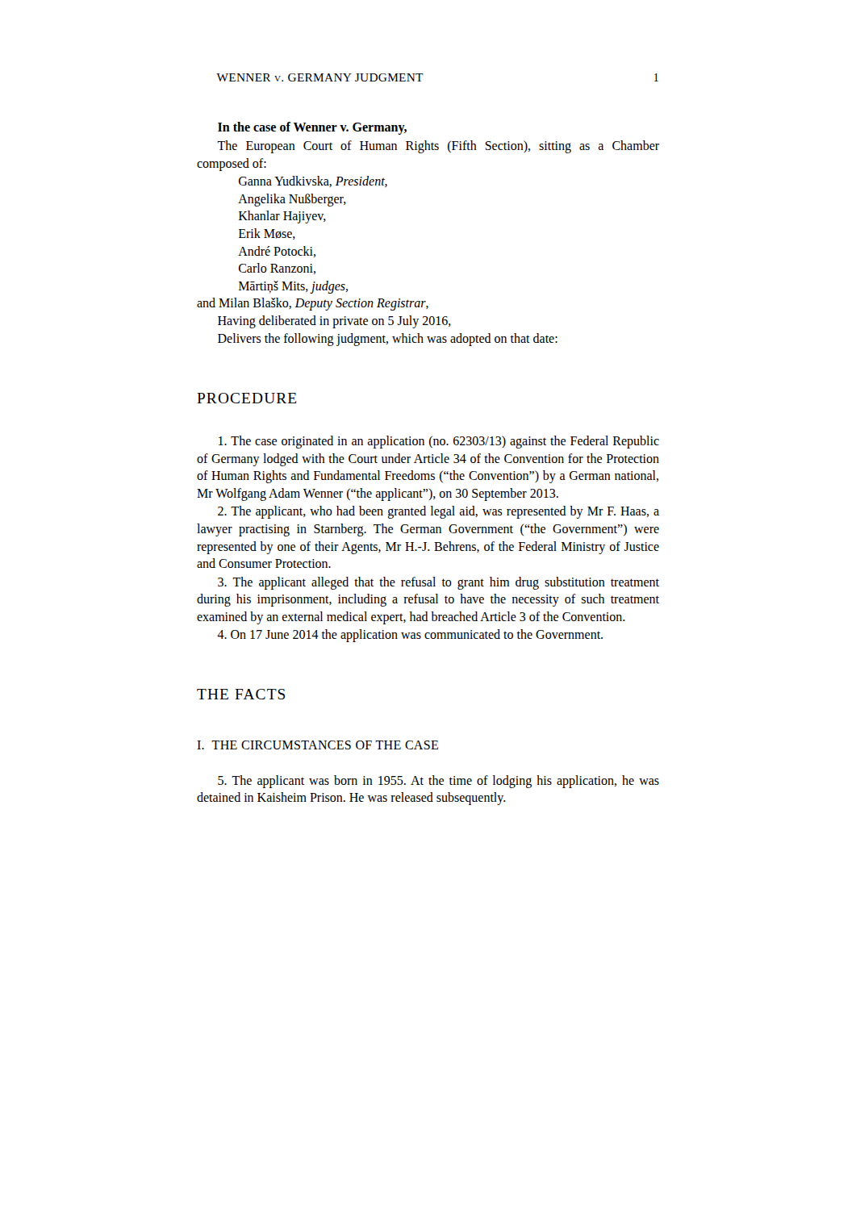WENNER v. GERMANY JUDGMENT 1
In the case of Wenner v. Germany,
The European Court of Human Rights (Fifth Section), sitting as a Chamber composed of:
Ganna Yudkivska, President,
Angelika Nußberger,
Khanlar Hajiyev,
Erik Møse,
André Potocki,
Carlo Ranzoni,
Mārtiņš Mits, judges,
and Milan Blaško, Deputy Section Registrar,
Having deliberated in private on 5 July 2016,
Delivers the following judgment, which was adopted on that date:
PROCEDURE
1. The case originated in an application (no. 62303/13) against the Federal Republic of Germany lodged with the Court under Article 34 of the Convention for the Protection of Human Rights and Fundamental Freedoms (“the Convention”) by a German national, Mr Wolfgang Adam Wenner (“the applicant”), on 30 September 2013.
2. The applicant, who had been granted legal aid, was represented by Mr F. Haas, a lawyer practising in Starnberg. The German Government (“the Government”) were represented by one of their Agents, Mr H.-J. Behrens, of the Federal Ministry of Justice and Consumer Protection.
3. The applicant alleged that the refusal to grant him drug substitution treatment during his imprisonment, including a refusal to have the necessity of such treatment examined by an external medical expert, had breached Article 3 of the Convention.
4. On 17 June 2014 the application was communicated to the Government.
THE FACTS
I. THE CIRCUMSTANCES OF THE CASE
5. The applicant was born in 1955. At the time of lodging his application, he was detained in Kaisheim Prison. He was released subsequently.